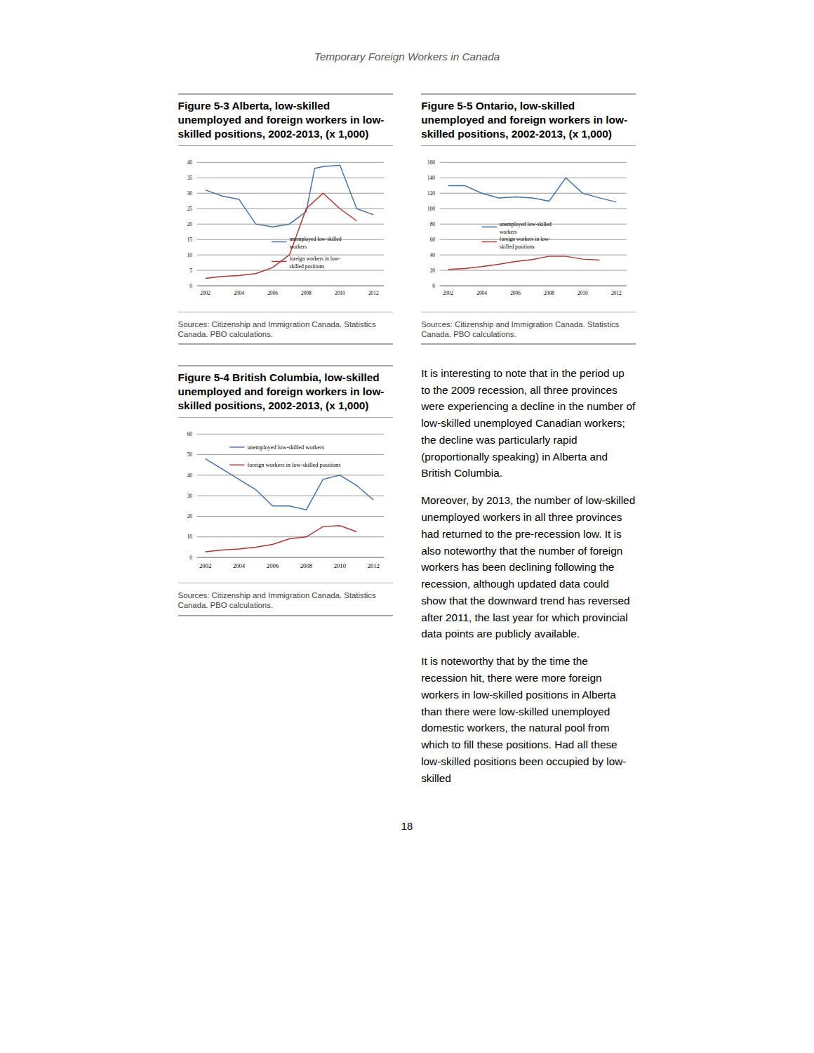Temporary Foreign Workers in Canada
Figure 5-3 Alberta, low-skilled unemployed and foreign workers in low-skilled positions, 2002-2013, (x 1,000)
40 35 30 25 20 15 10 5 0 2002 2004 2006 2008 2010 2012 unemployed low-skilled workers foreign workers in low- skilled positions
Sources: Citizenship and Immigration Canada. Statistics Canada. PBO calculations.
Figure 5-4 British Columbia, low-skilled unemployed and foreign workers in low-skilled positions, 2002-2013, (x 1,000)
60 50 40 30 20 10 0 2002 2004 2006 2008 2010 2012 unemployed low-skilled workers foreign workers in low-skilled positions
Sources: Citizenship and Immigration Canada. Statistics Canada. PBO calculations.
Figure 5-5 Ontario, low-skilled unemployed and foreign workers in low-skilled positions, 2002-2013, (x 1,000)
160 140 120 100 80 60 40 20 0 2002 2004 2006 2008 2010 2012 unemployed low-skilled workers foreign workers in low- skilled positions
Sources: Citizenship and Immigration Canada. Statistics Canada. PBO calculations.
It is interesting to note that in the period up to the 2009 recession, all three provinces were experiencing a decline in the number of low-skilled unemployed Canadian workers; the decline was particularly rapid (proportionally speaking) in Alberta and British Columbia.
Moreover, by 2013, the number of low-skilled unemployed workers in all three provinces had returned to the pre-recession low. It is also noteworthy that the number of foreign workers has been declining following the recession, although updated data could show that the downward trend has reversed after 2011, the last year for which provincial data points are publicly available.
It is noteworthy that by the time the recession hit, there were more foreign workers in low-skilled positions in Alberta than there were low-skilled unemployed domestic workers, the natural pool from which to fill these positions. Had all these low-skilled positions been occupied by low-skilled
18